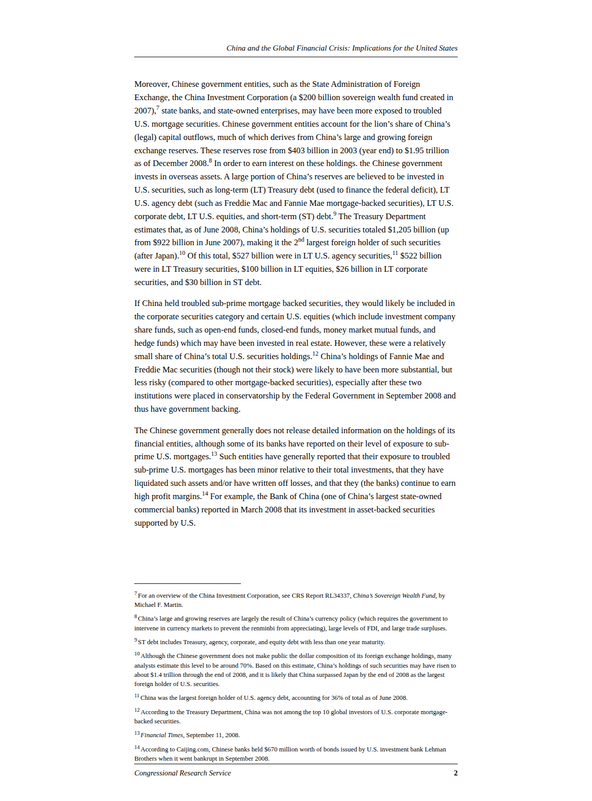China and the Global Financial Crisis: Implications for the United States
Moreover, Chinese government entities, such as the State Administration of Foreign Exchange, the China Investment Corporation (a $200 billion sovereign wealth fund created in 2007),7 state banks, and state-owned enterprises, may have been more exposed to troubled U.S. mortgage securities. Chinese government entities account for the lion’s share of China’s (legal) capital outflows, much of which derives from China’s large and growing foreign exchange reserves. These reserves rose from $403 billion in 2003 (year end) to $1.95 trillion as of December 2008.8 In order to earn interest on these holdings. the Chinese government invests in overseas assets. A large portion of China’s reserves are believed to be invested in U.S. securities, such as long-term (LT) Treasury debt (used to finance the federal deficit), LT U.S. agency debt (such as Freddie Mac and Fannie Mae mortgage-backed securities), LT U.S. corporate debt, LT U.S. equities, and short-term (ST) debt.9 The Treasury Department estimates that, as of June 2008, China’s holdings of U.S. securities totaled $1,205 billion (up from $922 billion in June 2007), making it the 2nd largest foreign holder of such securities (after Japan).10 Of this total, $527 billion were in LT U.S. agency securities,11 $522 billion were in LT Treasury securities, $100 billion in LT equities, $26 billion in LT corporate securities, and $30 billion in ST debt.
If China held troubled sub-prime mortgage backed securities, they would likely be included in the corporate securities category and certain U.S. equities (which include investment company share funds, such as open-end funds, closed-end funds, money market mutual funds, and hedge funds) which may have been invested in real estate. However, these were a relatively small share of China’s total U.S. securities holdings.12 China’s holdings of Fannie Mae and Freddie Mac securities (though not their stock) were likely to have been more substantial, but less risky (compared to other mortgage-backed securities), especially after these two institutions were placed in conservatorship by the Federal Government in September 2008 and thus have government backing.
The Chinese government generally does not release detailed information on the holdings of its financial entities, although some of its banks have reported on their level of exposure to sub-prime U.S. mortgages.13 Such entities have generally reported that their exposure to troubled sub-prime U.S. mortgages has been minor relative to their total investments, that they have liquidated such assets and/or have written off losses, and that they (the banks) continue to earn high profit margins.14 For example, the Bank of China (one of China’s largest state-owned commercial banks) reported in March 2008 that its investment in asset-backed securities supported by U.S.
7 For an overview of the China Investment Corporation, see CRS Report RL34337, China’s Sovereign Wealth Fund, by Michael F. Martin.
8 China’s large and growing reserves are largely the result of China’s currency policy (which requires the government to intervene in currency markets to prevent the renminbi from appreciating), large levels of FDI, and large trade surpluses.
9 ST debt includes Treasury, agency, corporate, and equity debt with less than one year maturity.
10 Although the Chinese government does not make public the dollar composition of its foreign exchange holdings, many analysts estimate this level to be around 70%. Based on this estimate, China’s holdings of such securities may have risen to about $1.4 trillion through the end of 2008, and it is likely that China surpassed Japan by the end of 2008 as the largest foreign holder of U.S. securities.
11 China was the largest foreign holder of U.S. agency debt, accounting for 36% of total as of June 2008.
12 According to the Treasury Department, China was not among the top 10 global investors of U.S. corporate mortgage-backed securities.
13 Financial Times, September 11, 2008.
14 According to Caijing.com, Chinese banks held $670 million worth of bonds issued by U.S. investment bank Lehman Brothers when it went bankrupt in September 2008.
Congressional Research Service 2